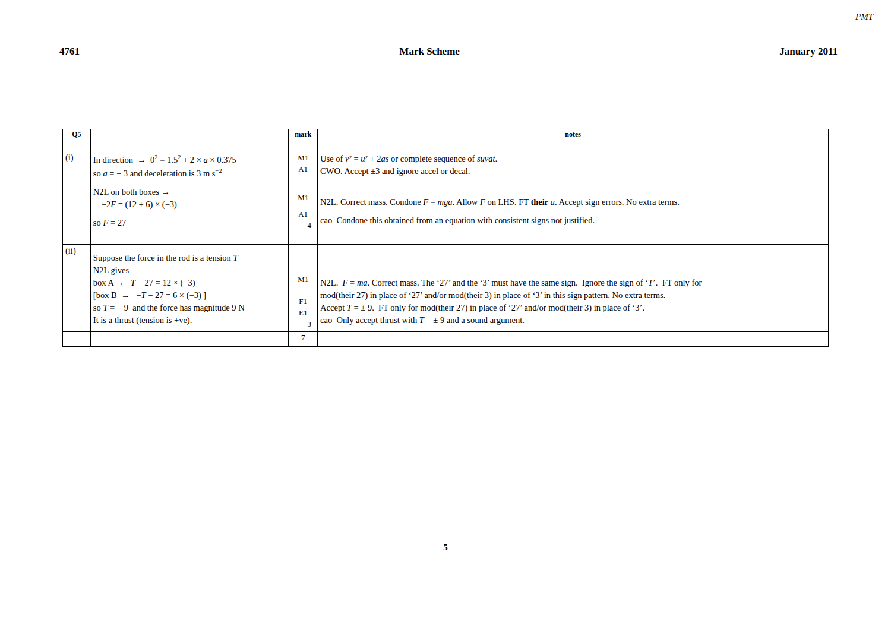PMT
4761 Mark Scheme January 2011
| Q5 | | mark | notes |
| --- | --- | --- | --- |
| (i) | In direction → 0 2 = 1.5 2 + 2 × a × 0.375 so a = − 3 and deceleration is 3 m s −2 N2L on both boxes → −2 F = (12 + 6) × (−3) so F = 27 | M1 A1 M1 A1 4 | Use of v ² = u ² + 2 as or complete sequence of suvat . CWO. Accept ±3 and ignore accel or decal. N2L. Correct mass. Condone F = mga . Allow F on LHS. FT their a . Accept sign errors. No extra terms. cao Condone this obtained from an equation with consistent signs not justified. |
| (ii) | Suppose the force in the rod is a tension T N2L gives box A → T − 27 = 12 × (−3) [box B → − T − 27 = 6 × (−3) ] so T = − 9 and the force has magnitude 9 N It is a thrust (tension is +ve). | M1 F1 E1 3 | N2L. F = ma . Correct mass. The ‘27’ and the ‘3’ must have the same sign. Ignore the sign of ‘ T ’. FT only for mod(their 27) in place of ‘27’ and/or mod(their 3) in place of ‘3’ in this sign pattern. No extra terms. Accept T = ± 9. FT only for mod(their 27) in place of ‘27’ and/or mod(their 3) in place of ‘3’. cao Only accept thrust with T = ± 9 and a sound argument. |
| | | 7 | |
5